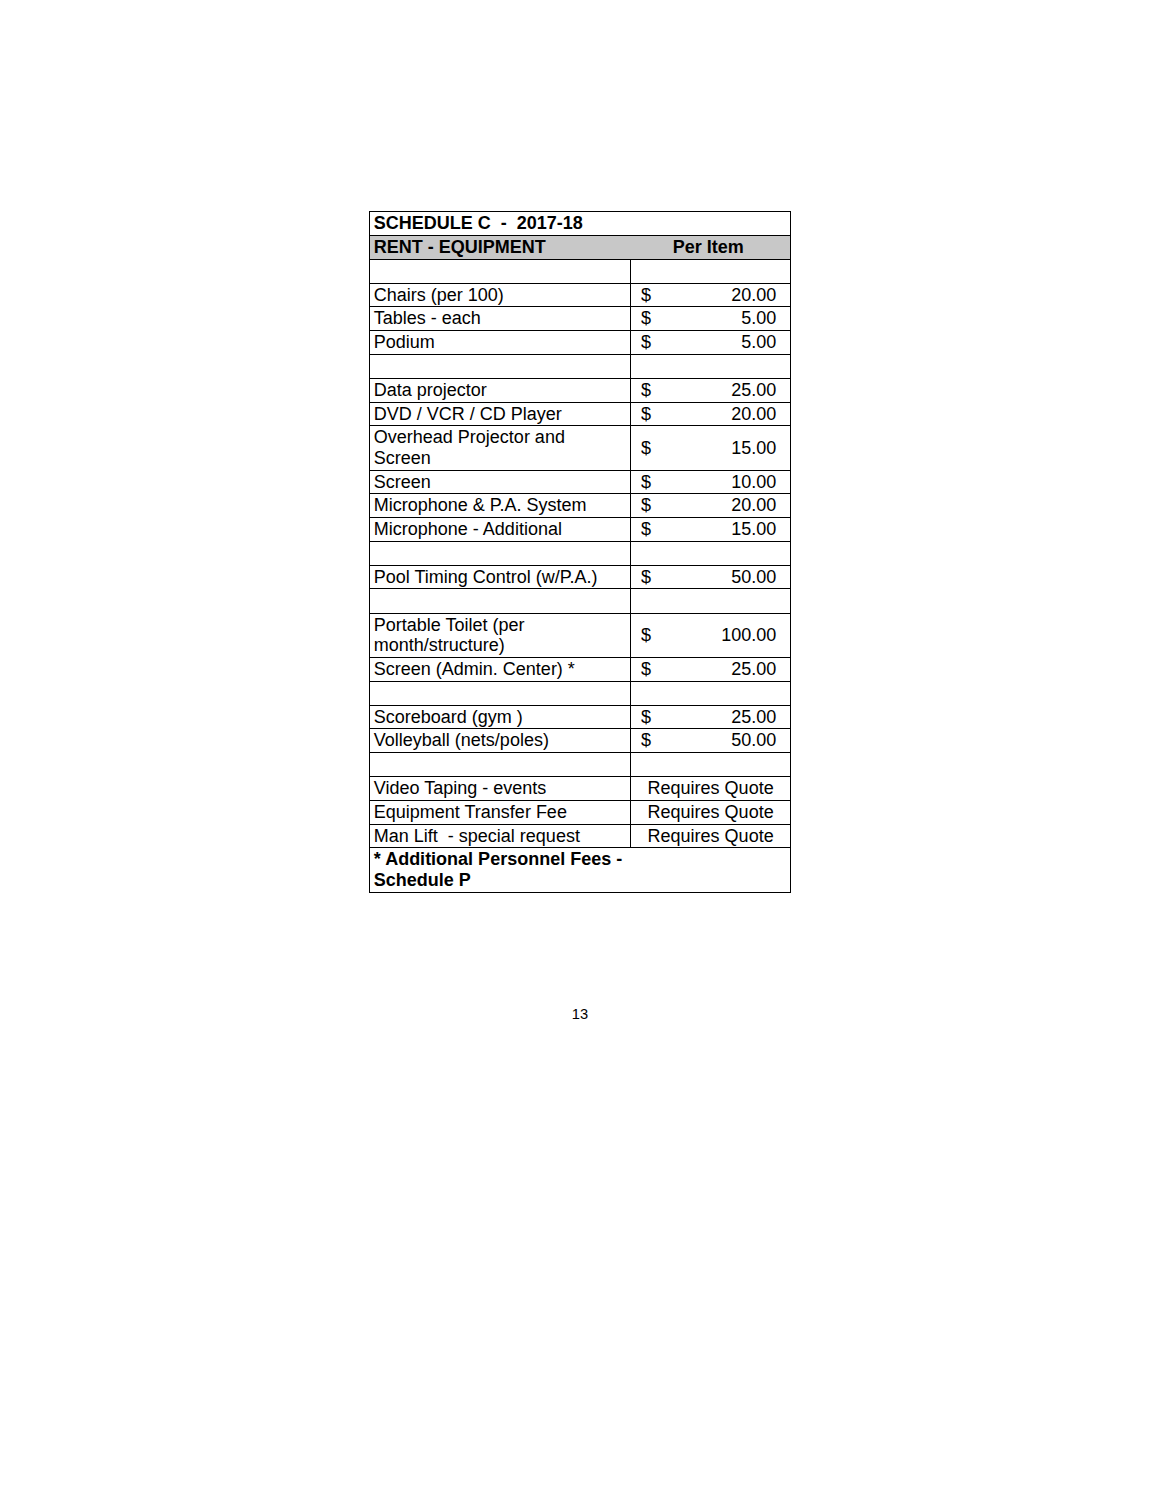| SCHEDULE C - 2017-18 |
| RENT - EQUIPMENT | Per Item |
| Chairs (per 100) | $ 20.00 |
| Tables - each | $ 5.00 |
| Podium | $ 5.00 |
| Data projector | $ 25.00 |
| DVD / VCR / CD Player | $ 20.00 |
| Overhead Projector and Screen | $ 15.00 |
| Screen | $ 10.00 |
| Microphone & P.A. System | $ 20.00 |
| Microphone - Additional | $ 15.00 |
| Pool Timing Control (w/P.A.) | $ 50.00 |
| Portable Toilet (per month/structure) | $ 100.00 |
| Screen (Admin. Center) * | $ 25.00 |
| Scoreboard (gym ) | $ 25.00 |
| Volleyball (nets/poles) | $ 50.00 |
| Video Taping - events | Requires Quote |
| Equipment Transfer Fee | Requires Quote |
| Man Lift - special request | Requires Quote |
| * Additional Personnel Fees - Schedule P |
13